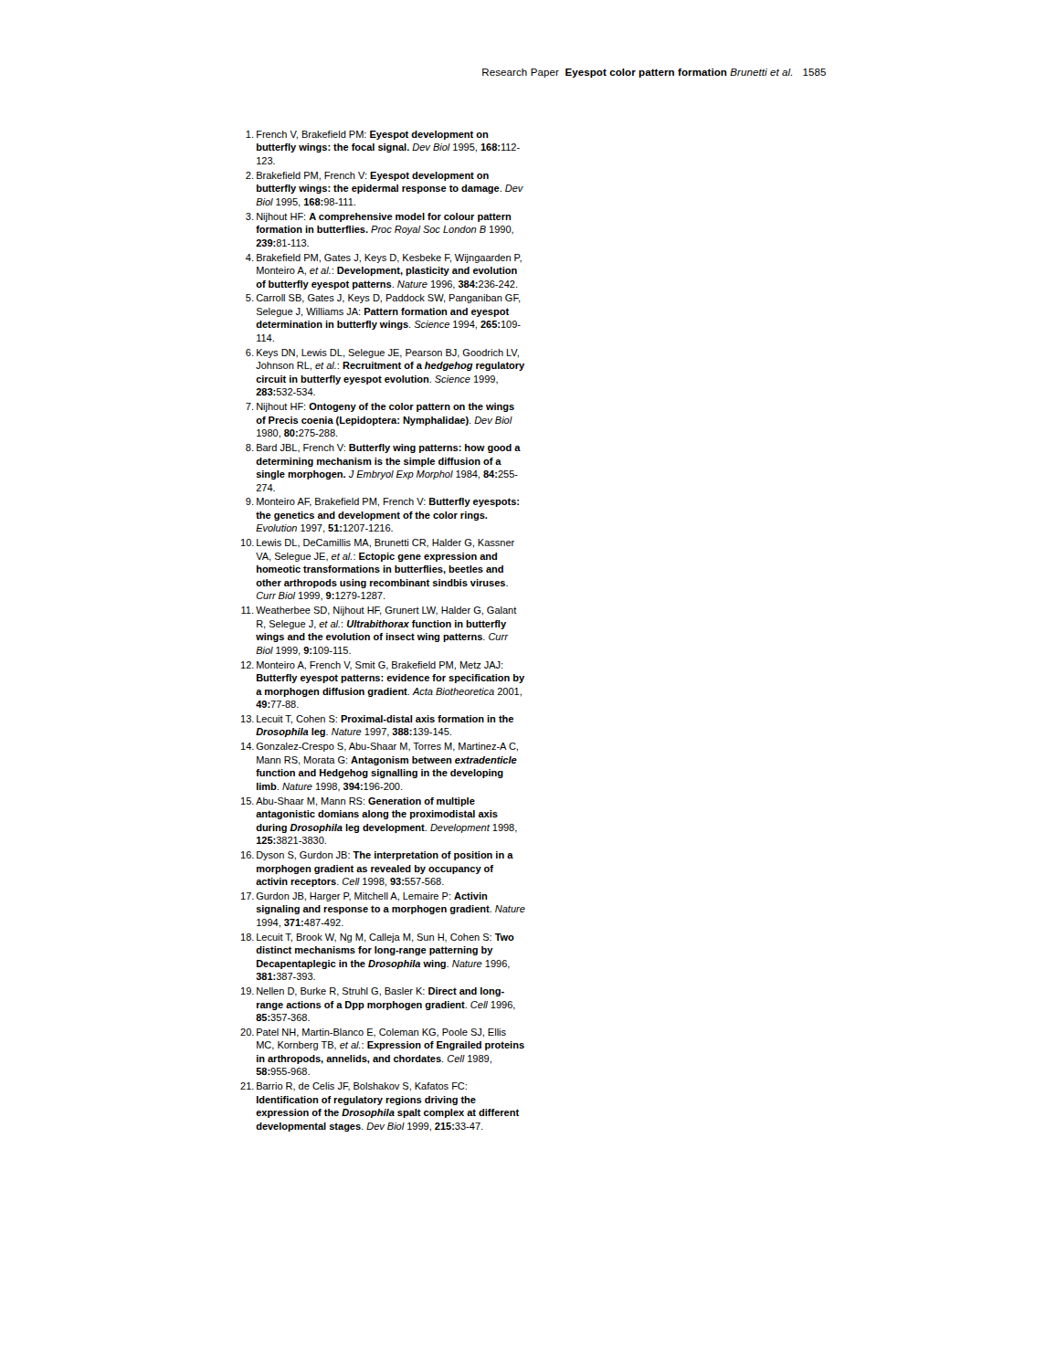Research Paper Eyespot color pattern formation Brunetti et al. 1585
French V, Brakefield PM: Eyespot development on butterfly wings: the focal signal. Dev Biol 1995, 168: 112-123.
Brakefield PM, French V: Eyespot development on butterfly wings: the epidermal response to damage. Dev Biol 1995, 168: 98-111.
Nijhout HF: A comprehensive model for colour pattern formation in butterflies. Proc Royal Soc London B 1990, 239: 81-113.
Brakefield PM, Gates J, Keys D, Kesbeke F, Wijngaarden P, Monteiro A, et al.: Development, plasticity and evolution of butterfly eyespot patterns. Nature 1996, 384: 236-242.
Carroll SB, Gates J, Keys D, Paddock SW, Panganiban GF, Selegue J, Williams JA: Pattern formation and eyespot determination in butterfly wings. Science 1994, 265: 109-114.
Keys DN, Lewis DL, Selegue JE, Pearson BJ, Goodrich LV, Johnson RL, et al.: Recruitment of a hedgehog regulatory circuit in butterfly eyespot evolution. Science 1999, 283: 532-534.
Nijhout HF: Ontogeny of the color pattern on the wings of Precis coenia (Lepidoptera: Nymphalidae). Dev Biol 1980, 80: 275-288.
Bard JBL, French V: Butterfly wing patterns: how good a determining mechanism is the simple diffusion of a single morphogen. J Embryol Exp Morphol 1984, 84: 255-274.
Monteiro AF, Brakefield PM, French V: Butterfly eyespots: the genetics and development of the color rings. Evolution 1997, 51: 1207-1216.
Lewis DL, DeCamillis MA, Brunetti CR, Halder G, Kassner VA, Selegue JE, et al.: Ectopic gene expression and homeotic transformations in butterflies, beetles and other arthropods using recombinant sindbis viruses. Curr Biol 1999, 9: 1279-1287.
Weatherbee SD, Nijhout HF, Grunert LW, Halder G, Galant R, Selegue J, et al.: Ultrabithorax function in butterfly wings and the evolution of insect wing patterns. Curr Biol 1999, 9: 109-115.
Monteiro A, French V, Smit G, Brakefield PM, Metz JAJ: Butterfly eyespot patterns: evidence for specification by a morphogen diffusion gradient. Acta Biotheoretica 2001, 49: 77-88.
Lecuit T, Cohen S: Proximal-distal axis formation in the Drosophila leg. Nature 1997, 388: 139-145.
Gonzalez-Crespo S, Abu-Shaar M, Torres M, Martinez-A C, Mann RS, Morata G: Antagonism between extradenticle function and Hedgehog signalling in the developing limb. Nature 1998, 394: 196-200.
Abu-Shaar M, Mann RS: Generation of multiple antagonistic domians along the proximodistal axis during Drosophila leg development. Development 1998, 125: 3821-3830.
Dyson S, Gurdon JB: The interpretation of position in a morphogen gradient as revealed by occupancy of activin receptors. Cell 1998, 93: 557-568.
Gurdon JB, Harger P, Mitchell A, Lemaire P: Activin signaling and response to a morphogen gradient. Nature 1994, 371: 487-492.
Lecuit T, Brook W, Ng M, Calleja M, Sun H, Cohen S: Two distinct mechanisms for long-range patterning by Decapentaplegic in the Drosophila wing. Nature 1996, 381: 387-393.
Nellen D, Burke R, Struhl G, Basler K: Direct and long-range actions of a Dpp morphogen gradient. Cell 1996, 85: 357-368.
Patel NH, Martin-Blanco E, Coleman KG, Poole SJ, Ellis MC, Kornberg TB, et al.: Expression of Engrailed proteins in arthropods, annelids, and chordates. Cell 1989, 58: 955-968.
Barrio R, de Celis JF, Bolshakov S, Kafatos FC: Identification of regulatory regions driving the expression of the Drosophila spalt complex at different developmental stages. Dev Biol 1999, 215: 33-47.